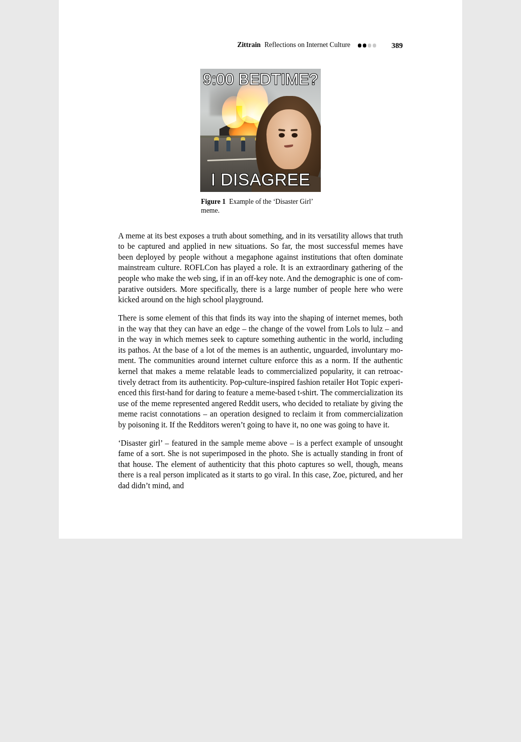Zittrain Reflections on Internet Culture 389
9:00 Bedtime?
I Disagree
Figure 1 Example of the ‘Disaster Girl’ meme.
A meme at its best exposes a truth about something, and in its versatility allows that truth to be captured and applied in new situations. So far, the most successful memes have been deployed by people without a megaphone against institutions that often dominate mainstream culture. ROFLCon has played a role. It is an extraordinary gathering of the people who make the web sing, if in an off-key note. And the demographic is one of comparative outsiders. More specifically, there is a large number of people here who were kicked around on the high school playground.
There is some element of this that finds its way into the shaping of internet memes, both in the way that they can have an edge – the change of the vowel from Lols to lulz – and in the way in which memes seek to capture something authentic in the world, including its pathos. At the base of a lot of the memes is an authentic, unguarded, involuntary moment. The communities around internet culture enforce this as a norm. If the authentic kernel that makes a meme relatable leads to commercialized popularity, it can retroactively detract from its authenticity. Pop-culture-inspired fashion retailer Hot Topic experienced this first-hand for daring to feature a meme-based t-shirt. The commercialization its use of the meme represented angered Reddit users, who decided to retaliate by giving the meme racist connotations – an operation designed to reclaim it from commercialization by poisoning it. If the Redditors weren’t going to have it, no one was going to have it.
‘Disaster girl’ – featured in the sample meme above – is a perfect example of unsought fame of a sort. She is not superimposed in the photo. She is actually standing in front of that house. The element of authenticity that this photo captures so well, though, means there is a real person implicated as it starts to go viral. In this case, Zoe, pictured, and her dad didn’t mind, and